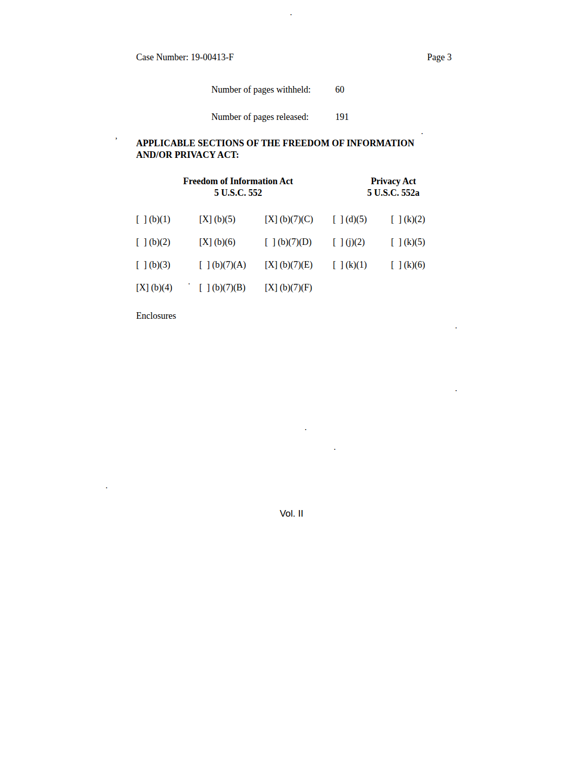. , . . . . . . .
Case Number: 19-00413-F
Page 3
Number of pages withheld:
60
Number of pages released:
191
APPLICABLE SECTIONS OF THE FREEDOM OF INFORMATION AND/OR PRIVACY ACT:
Freedom of Information Act
5 U.S.C. 552
| [ ] (b)(1) | [X] (b)(5) | [X] (b)(7)(C) |
| [ ] (b)(2) | [X] (b)(6) | [ ] (b)(7)(D) |
| [ ] (b)(3) | [ ] (b)(7)(A) | [X] (b)(7)(E) |
| [X] (b)(4) | [ ] (b)(7)(B) | [X] (b)(7)(F) |
Privacy Act
5 U.S.C. 552a
| [ ] (d)(5) | [ ] (k)(2) |
| [ ] (j)(2) | [ ] (k)(5) |
| [ ] (k)(1) | [ ] (k)(6) |
Enclosures
Vol. II